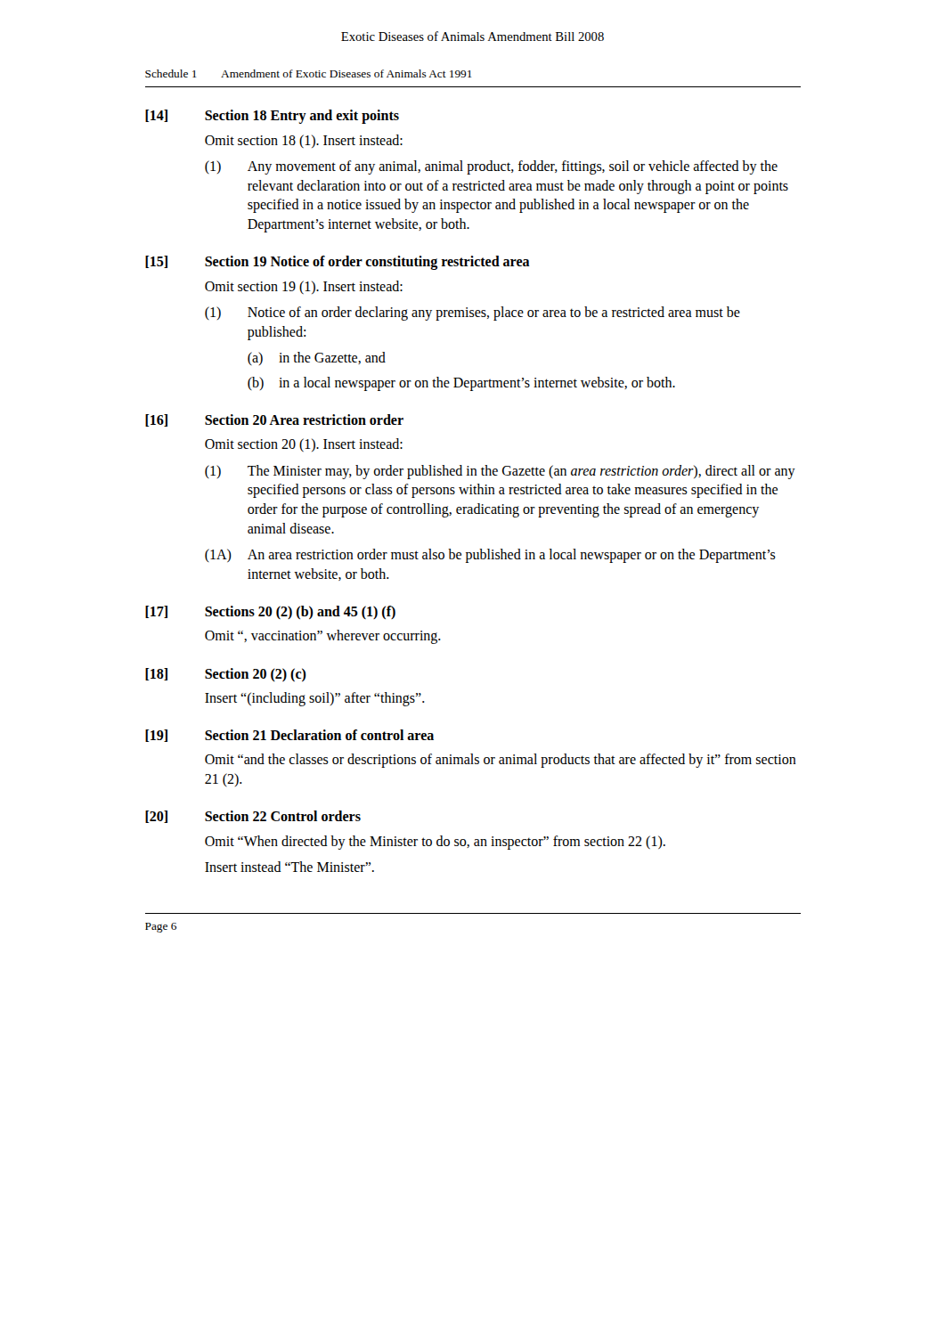Exotic Diseases of Animals Amendment Bill 2008
Schedule 1 Amendment of Exotic Diseases of Animals Act 1991
[14] Section 18 Entry and exit points
Omit section 18 (1). Insert instead:
(1) Any movement of any animal, animal product, fodder, fittings, soil or vehicle affected by the relevant declaration into or out of a restricted area must be made only through a point or points specified in a notice issued by an inspector and published in a local newspaper or on the Department’s internet website, or both.
[15] Section 19 Notice of order constituting restricted area
Omit section 19 (1). Insert instead:
(1) Notice of an order declaring any premises, place or area to be a restricted area must be published:
(a) in the Gazette, and
(b) in a local newspaper or on the Department’s internet website, or both.
[16] Section 20 Area restriction order
Omit section 20 (1). Insert instead:
(1) The Minister may, by order published in the Gazette (an area restriction order), direct all or any specified persons or class of persons within a restricted area to take measures specified in the order for the purpose of controlling, eradicating or preventing the spread of an emergency animal disease.
(1A) An area restriction order must also be published in a local newspaper or on the Department’s internet website, or both.
[17] Sections 20 (2) (b) and 45 (1) (f)
Omit “, vaccination” wherever occurring.
[18] Section 20 (2) (c)
Insert “(including soil)” after “things”.
[19] Section 21 Declaration of control area
Omit “and the classes or descriptions of animals or animal products that are affected by it” from section 21 (2).
[20] Section 22 Control orders
Omit “When directed by the Minister to do so, an inspector” from section 22 (1).
Insert instead “The Minister”.
Page 6